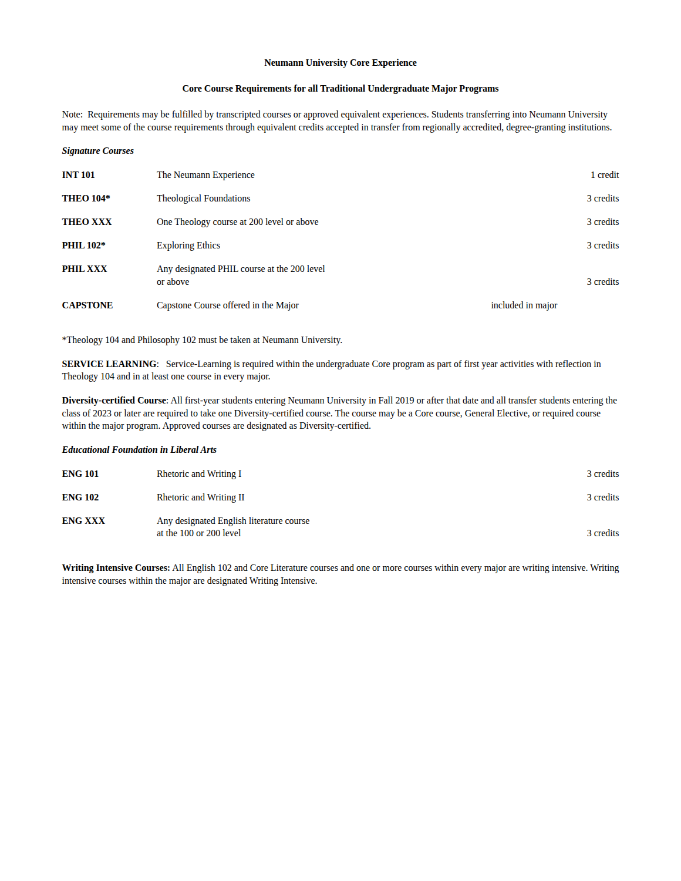Neumann University Core Experience
Core Course Requirements for all Traditional Undergraduate Major Programs
Note: Requirements may be fulfilled by transcripted courses or approved equivalent experiences. Students transferring into Neumann University may meet some of the course requirements through equivalent credits accepted in transfer from regionally accredited, degree-granting institutions.
Signature Courses
| INT 101 | The Neumann Experience | 1 credit |
| THEO 104* | Theological Foundations | 3 credits |
| THEO XXX | One Theology course at 200 level or above | 3 credits |
| PHIL 102* | Exploring Ethics | 3 credits |
| PHIL XXX | Any designated PHIL course at the 200 level or above | 3 credits |
| CAPSTONE | Capstone Course offered in the Major | included in major |
*Theology 104 and Philosophy 102 must be taken at Neumann University.
SERVICE LEARNING: Service-Learning is required within the undergraduate Core program as part of first year activities with reflection in Theology 104 and in at least one course in every major.
Diversity-certified Course: All first-year students entering Neumann University in Fall 2019 or after that date and all transfer students entering the class of 2023 or later are required to take one Diversity-certified course. The course may be a Core course, General Elective, or required course within the major program. Approved courses are designated as Diversity-certified.
Educational Foundation in Liberal Arts
| ENG 101 | Rhetoric and Writing I | 3 credits |
| ENG 102 | Rhetoric and Writing II | 3 credits |
| ENG XXX | Any designated English literature course at the 100 or 200 level | 3 credits |
Writing Intensive Courses: All English 102 and Core Literature courses and one or more courses within every major are writing intensive. Writing intensive courses within the major are designated Writing Intensive.